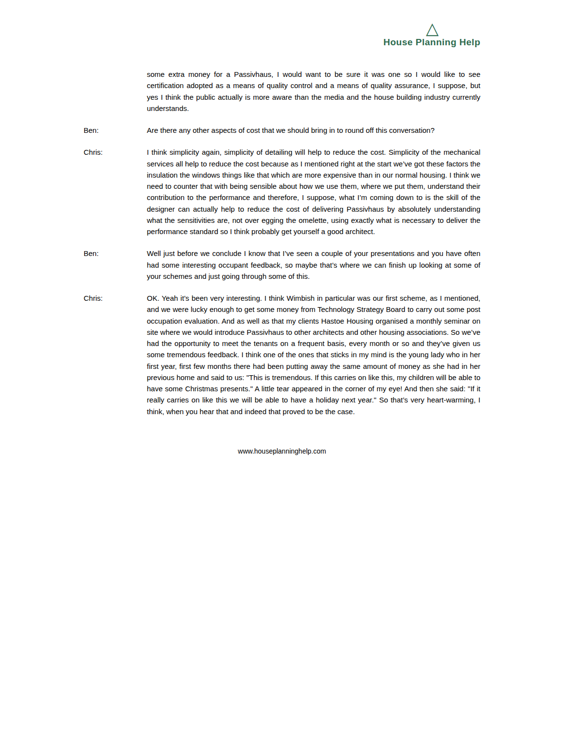△
House Planning Help
some extra money for a Passivhaus, I would want to be sure it was one so I would like to see certification adopted as a means of quality control and a means of quality assurance, I suppose, but yes I think the public actually is more aware than the media and the house building industry currently understands.
Ben:
Are there any other aspects of cost that we should bring in to round off this conversation?
Chris:
I think simplicity again, simplicity of detailing will help to reduce the cost. Simplicity of the mechanical services all help to reduce the cost because as I mentioned right at the start we’ve got these factors the insulation the windows things like that which are more expensive than in our normal housing. I think we need to counter that with being sensible about how we use them, where we put them, understand their contribution to the performance and therefore, I suppose, what I’m coming down to is the skill of the designer can actually help to reduce the cost of delivering Passivhaus by absolutely understanding what the sensitivities are, not over egging the omelette, using exactly what is necessary to deliver the performance standard so I think probably get yourself a good architect.
Ben:
Well just before we conclude I know that I’ve seen a couple of your presentations and you have often had some interesting occupant feedback, so maybe that’s where we can finish up looking at some of your schemes and just going through some of this.
Chris:
OK. Yeah it’s been very interesting. I think Wimbish in particular was our first scheme, as I mentioned, and we were lucky enough to get some money from Technology Strategy Board to carry out some post occupation evaluation. And as well as that my clients Hastoe Housing organised a monthly seminar on site where we would introduce Passivhaus to other architects and other housing associations. So we’ve had the opportunity to meet the tenants on a frequent basis, every month or so and they’ve given us some tremendous feedback. I think one of the ones that sticks in my mind is the young lady who in her first year, first few months there had been putting away the same amount of money as she had in her previous home and said to us: "This is tremendous. If this carries on like this, my children will be able to have some Christmas presents." A little tear appeared in the corner of my eye! And then she said: "If it really carries on like this we will be able to have a holiday next year." So that’s very heart-warming, I think, when you hear that and indeed that proved to be the case.
www.houseplanninghelp.com